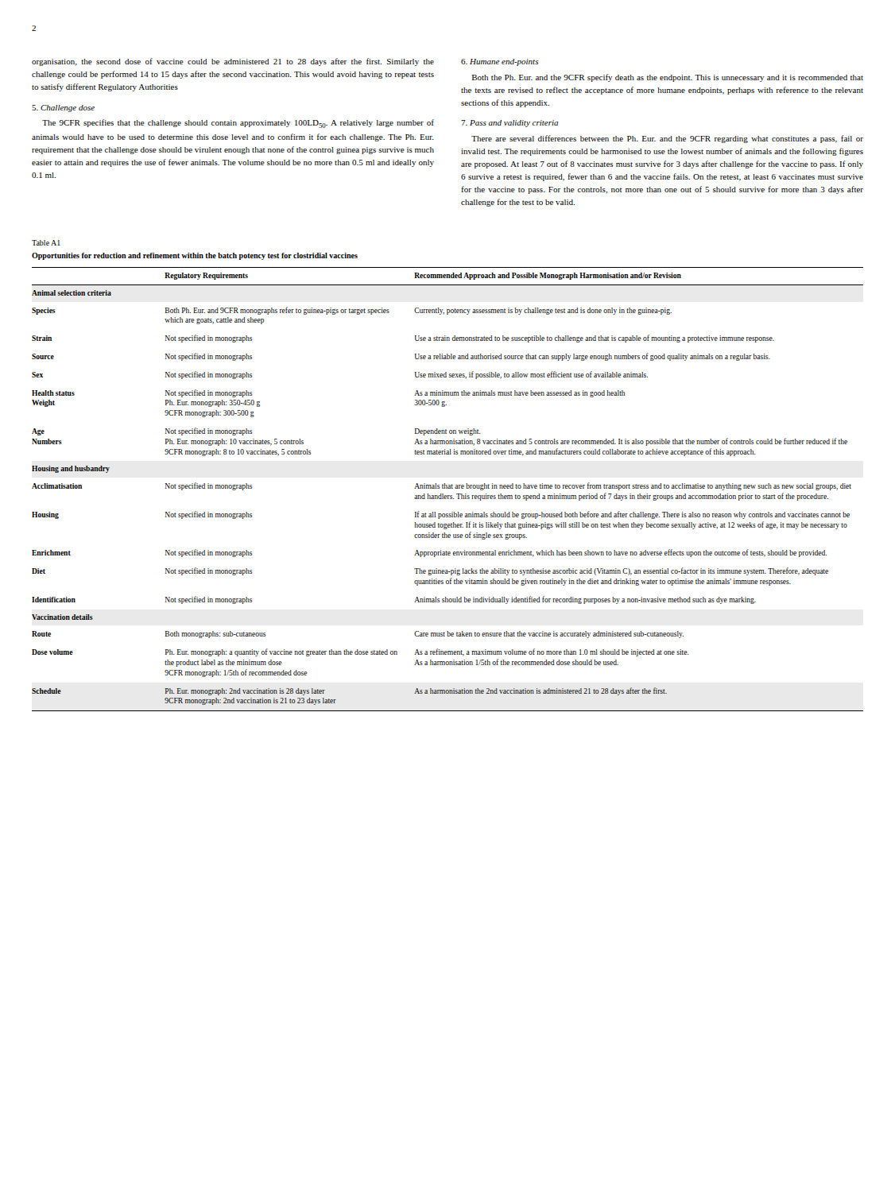2
organisation, the second dose of vaccine could be administered 21 to 28 days after the first. Similarly the challenge could be performed 14 to 15 days after the second vaccination. This would avoid having to repeat tests to satisfy different Regulatory Authorities
5. Challenge dose
The 9CFR specifies that the challenge should contain approximately 100LD50. A relatively large number of animals would have to be used to determine this dose level and to confirm it for each challenge. The Ph. Eur. requirement that the challenge dose should be virulent enough that none of the control guinea pigs survive is much easier to attain and requires the use of fewer animals. The volume should be no more than 0.5 ml and ideally only 0.1 ml.
6. Humane end-points
Both the Ph. Eur. and the 9CFR specify death as the endpoint. This is unnecessary and it is recommended that the texts are revised to reflect the acceptance of more humane endpoints, perhaps with reference to the relevant sections of this appendix.
7. Pass and validity criteria
There are several differences between the Ph. Eur. and the 9CFR regarding what constitutes a pass, fail or invalid test. The requirements could be harmonised to use the lowest number of animals and the following figures are proposed. At least 7 out of 8 vaccinates must survive for 3 days after challenge for the vaccine to pass. If only 6 survive a retest is required, fewer than 6 and the vaccine fails. On the retest, at least 6 vaccinates must survive for the vaccine to pass. For the controls, not more than one out of 5 should survive for more than 3 days after challenge for the test to be valid.
Table A1
Opportunities for reduction and refinement within the batch potency test for clostridial vaccines
| | Regulatory Requirements | Recommended Approach and Possible Monograph Harmonisation and/or Revision |
| --- | --- | --- |
| Animal selection criteria |
| Species | Both Ph. Eur. and 9CFR monographs refer to guinea-pigs or target species which are goats, cattle and sheep | Currently, potency assessment is by challenge test and is done only in the guinea-pig. |
| Strain | Not specified in monographs | Use a strain demonstrated to be susceptible to challenge and that is capable of mounting a protective immune response. |
| Source | Not specified in monographs | Use a reliable and authorised source that can supply large enough numbers of good quality animals on a regular basis. |
| Sex | Not specified in monographs | Use mixed sexes, if possible, to allow most efficient use of available animals. |
| Health status Weight | Not specified in monographs Ph. Eur. monograph: 350-450 g 9CFR monograph: 300-500 g | As a minimum the animals must have been assessed as in good health 300-500 g. |
| Age Numbers | Not specified in monographs Ph. Eur. monograph: 10 vaccinates, 5 controls 9CFR monograph: 8 to 10 vaccinates, 5 controls | Dependent on weight. As a harmonisation, 8 vaccinates and 5 controls are recommended. It is also possible that the number of controls could be further reduced if the test material is monitored over time, and manufacturers could collaborate to achieve acceptance of this approach. |
| Housing and husbandry |
| Acclimatisation | Not specified in monographs | Animals that are brought in need to have time to recover from transport stress and to acclimatise to anything new such as new social groups, diet and handlers. This requires them to spend a minimum period of 7 days in their groups and accommodation prior to start of the procedure. |
| Housing | Not specified in monographs | If at all possible animals should be group-housed both before and after challenge. There is also no reason why controls and vaccinates cannot be housed together. If it is likely that guinea-pigs will still be on test when they become sexually active, at 12 weeks of age, it may be necessary to consider the use of single sex groups. |
| Enrichment | Not specified in monographs | Appropriate environmental enrichment, which has been shown to have no adverse effects upon the outcome of tests, should be provided. |
| Diet | Not specified in monographs | The guinea-pig lacks the ability to synthesise ascorbic acid (Vitamin C), an essential co-factor in its immune system. Therefore, adequate quantities of the vitamin should be given routinely in the diet and drinking water to optimise the animals' immune responses. |
| Identification | Not specified in monographs | Animals should be individually identified for recording purposes by a non-invasive method such as dye marking. |
| Vaccination details |
| Route | Both monographs: sub-cutaneous | Care must be taken to ensure that the vaccine is accurately administered sub-cutaneously. |
| Dose volume | Ph. Eur. monograph: a quantity of vaccine not greater than the dose stated on the product label as the minimum dose 9CFR monograph: 1/5th of recommended dose | As a refinement, a maximum volume of no more than 1.0 ml should be injected at one site. As a harmonisation 1/5th of the recommended dose should be used. |
| Schedule | Ph. Eur. monograph: 2nd vaccination is 28 days later 9CFR monograph: 2nd vaccination is 21 to 23 days later | As a harmonisation the 2nd vaccination is administered 21 to 28 days after the first. |